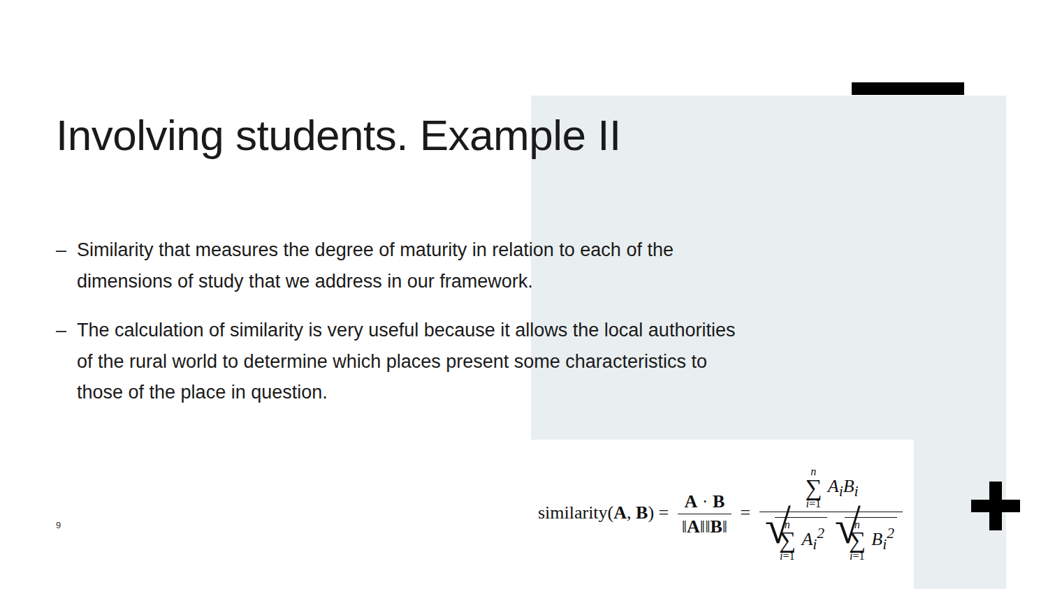Involving students. Example II
Similarity that measures the degree of maturity in relation to each of the dimensions of study that we address in our framework.
The calculation of similarity is very useful because it allows the local authorities of the rural world to determine which places present some characteristics to those of the place in question.
9
similarity(A, B) = A · B ‖A‖‖B‖ = n ∑ i=1 AiBi n ∑ i=1 Ai2 n ∑ i=1 Bi2